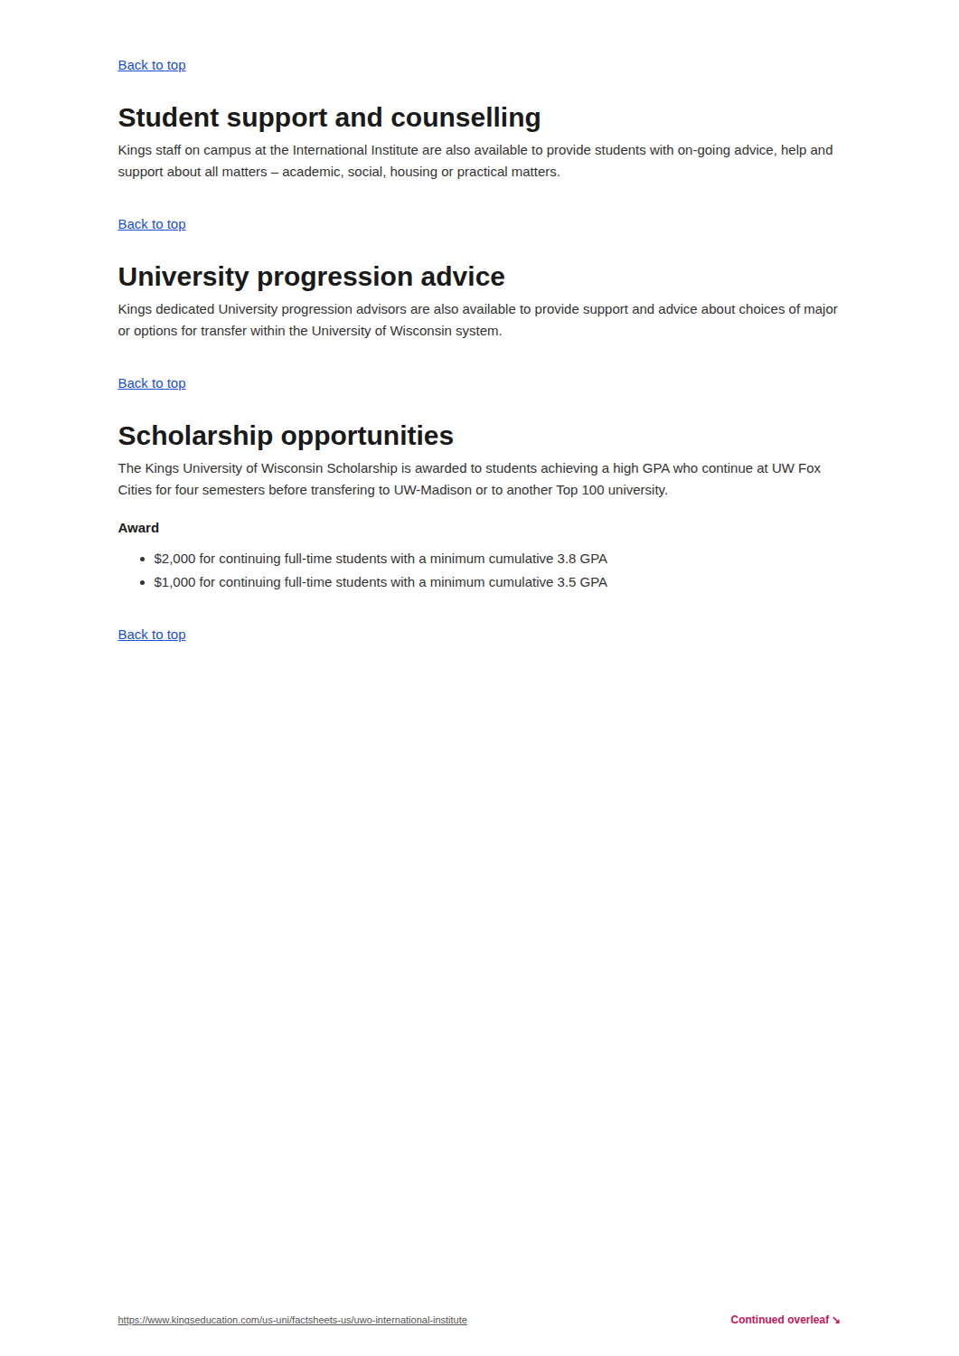Back to top
Student support and counselling
Kings staff on campus at the International Institute are also available to provide students with on-going advice, help and support about all matters – academic, social, housing or practical matters.
Back to top
University progression advice
Kings dedicated University progression advisors are also available to provide support and advice about choices of major or options for transfer within the University of Wisconsin system.
Back to top
Scholarship opportunities
The Kings University of Wisconsin Scholarship is awarded to students achieving a high GPA who continue at UW Fox Cities for four semesters before transfering to UW-Madison or to another Top 100 university.
Award
$2,000 for continuing full-time students with a minimum cumulative 3.8 GPA
$1,000 for continuing full-time students with a minimum cumulative 3.5 GPA
Back to top
https://www.kingseducation.com/us-uni/factsheets-us/uwo-international-institute Continued overleaf ↘